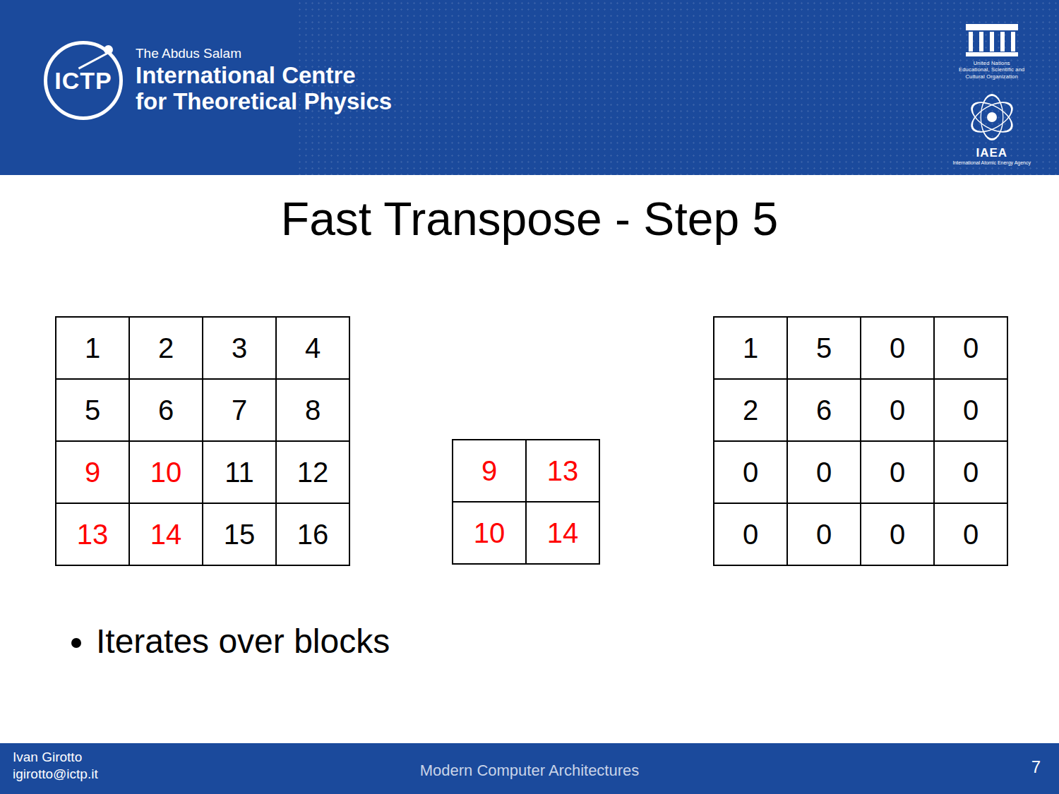ICTP
The Abdus Salam
International Centre
for Theoretical Physics
United Nations
Educational, Scientific and
Cultural Organization
IAEA
International Atomic Energy Agency
Fast Transpose - Step 5
| 1 | 2 | 3 | 4 |
| 5 | 6 | 7 | 8 |
| 9 | 10 | 11 | 12 |
| 13 | 14 | 15 | 16 |
| 9 | 13 |
| 10 | 14 |
| 1 | 5 | 0 | 0 |
| 2 | 6 | 0 | 0 |
| 0 | 0 | 0 | 0 |
| 0 | 0 | 0 | 0 |
Iterates over blocks
Ivan Girotto
igirotto@ictp.it
Modern Computer Architectures
7